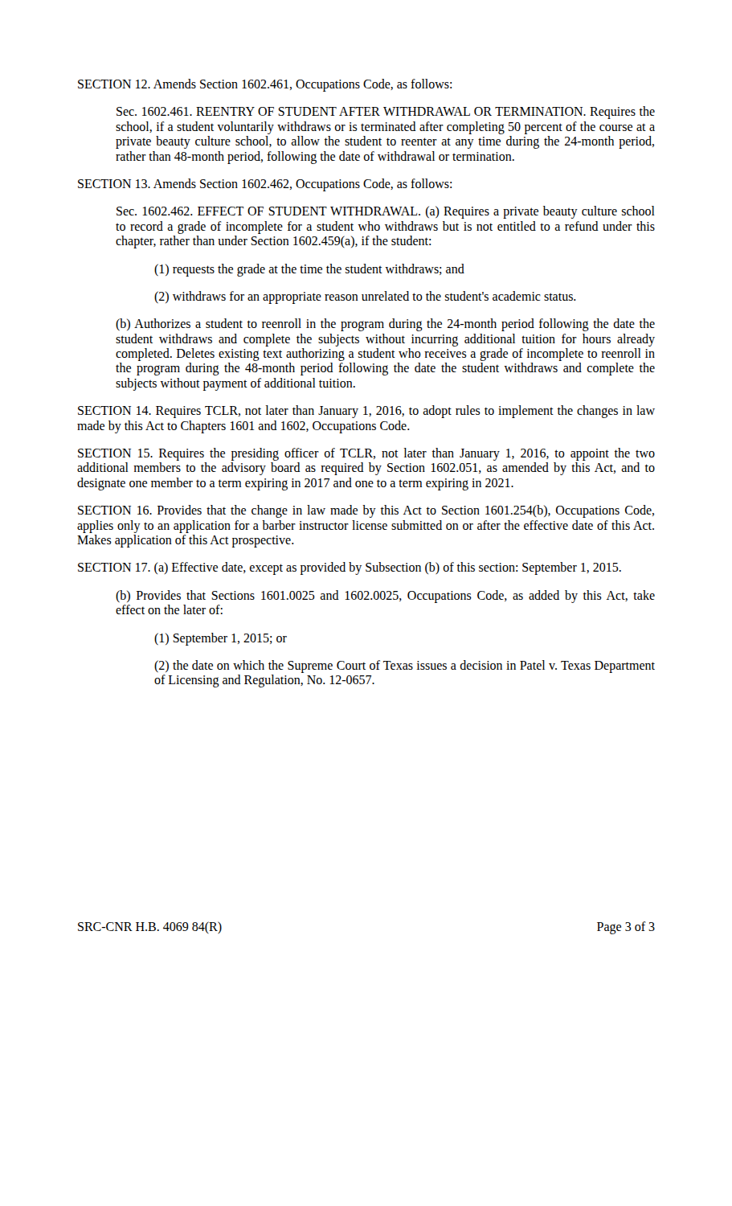SECTION 12. Amends Section 1602.461, Occupations Code, as follows:
Sec. 1602.461. REENTRY OF STUDENT AFTER WITHDRAWAL OR TERMINATION. Requires the school, if a student voluntarily withdraws or is terminated after completing 50 percent of the course at a private beauty culture school, to allow the student to reenter at any time during the 24-month period, rather than 48-month period, following the date of withdrawal or termination.
SECTION 13. Amends Section 1602.462, Occupations Code, as follows:
Sec. 1602.462. EFFECT OF STUDENT WITHDRAWAL. (a) Requires a private beauty culture school to record a grade of incomplete for a student who withdraws but is not entitled to a refund under this chapter, rather than under Section 1602.459(a), if the student:
(1) requests the grade at the time the student withdraws; and
(2) withdraws for an appropriate reason unrelated to the student's academic status.
(b) Authorizes a student to reenroll in the program during the 24-month period following the date the student withdraws and complete the subjects without incurring additional tuition for hours already completed. Deletes existing text authorizing a student who receives a grade of incomplete to reenroll in the program during the 48-month period following the date the student withdraws and complete the subjects without payment of additional tuition.
SECTION 14. Requires TCLR, not later than January 1, 2016, to adopt rules to implement the changes in law made by this Act to Chapters 1601 and 1602, Occupations Code.
SECTION 15. Requires the presiding officer of TCLR, not later than January 1, 2016, to appoint the two additional members to the advisory board as required by Section 1602.051, as amended by this Act, and to designate one member to a term expiring in 2017 and one to a term expiring in 2021.
SECTION 16. Provides that the change in law made by this Act to Section 1601.254(b), Occupations Code, applies only to an application for a barber instructor license submitted on or after the effective date of this Act. Makes application of this Act prospective.
SECTION 17. (a) Effective date, except as provided by Subsection (b) of this section: September 1, 2015.
(b) Provides that Sections 1601.0025 and 1602.0025, Occupations Code, as added by this Act, take effect on the later of:
(1) September 1, 2015; or
(2) the date on which the Supreme Court of Texas issues a decision in Patel v. Texas Department of Licensing and Regulation, No. 12-0657.
SRC-CNR H.B. 4069 84(R)
Page 3 of 3